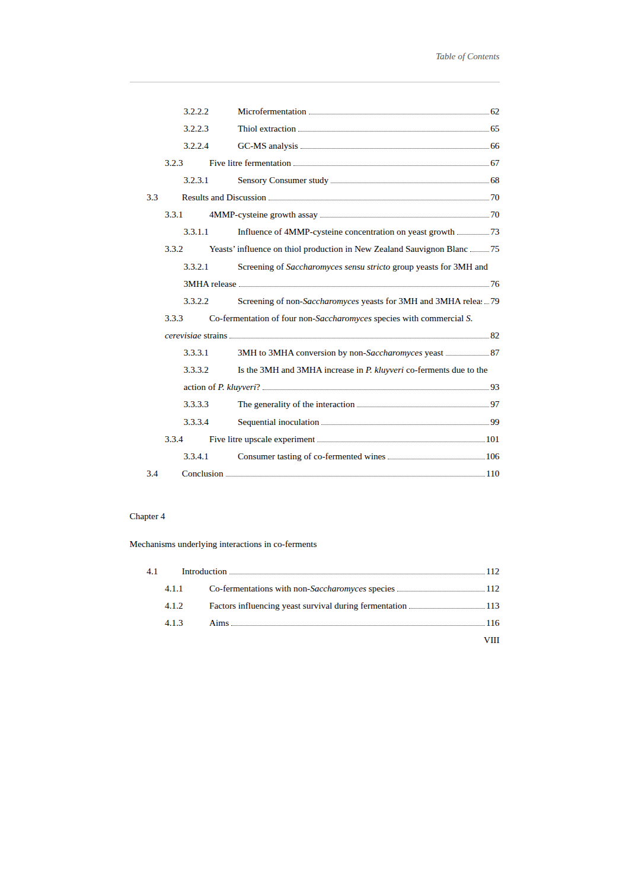Table of Contents
3.2.2.2 Microfermentation 62
3.2.2.3 Thiol extraction 65
3.2.2.4 GC-MS analysis 66
3.2.3 Five litre fermentation 67
3.2.3.1 Sensory Consumer study 68
3.3 Results and Discussion 70
3.3.1 4MMP-cysteine growth assay 70
3.3.1.1 Influence of 4MMP-cysteine concentration on yeast growth 73
3.3.2 Yeasts’ influence on thiol production in New Zealand Sauvignon Blanc 75
3.3.2.1 Screening of Saccharomyces sensu stricto group yeasts for 3MH and
3MHA release 76
3.3.2.2 Screening of non-Saccharomyces yeasts for 3MH and 3MHA release 79
3.3.3 Co-fermentation of four non-Saccharomyces species with commercial S.
cerevisiae strains 82
3.3.3.1 3MH to 3MHA conversion by non-Saccharomyces yeast 87
3.3.3.2 Is the 3MH and 3MHA increase in P. kluyveri co-ferments due to the
action of P. kluyveri? 93
3.3.3.3 The generality of the interaction 97
3.3.3.4 Sequential inoculation 99
3.3.4 Five litre upscale experiment 101
3.3.4.1 Consumer tasting of co-fermented wines 106
3.4 Conclusion 110
Chapter 4
Mechanisms underlying interactions in co-ferments
4.1 Introduction 112
4.1.1 Co-fermentations with non-Saccharomyces species 112
4.1.2 Factors influencing yeast survival during fermentation 113
4.1.3 Aims 116
VIII